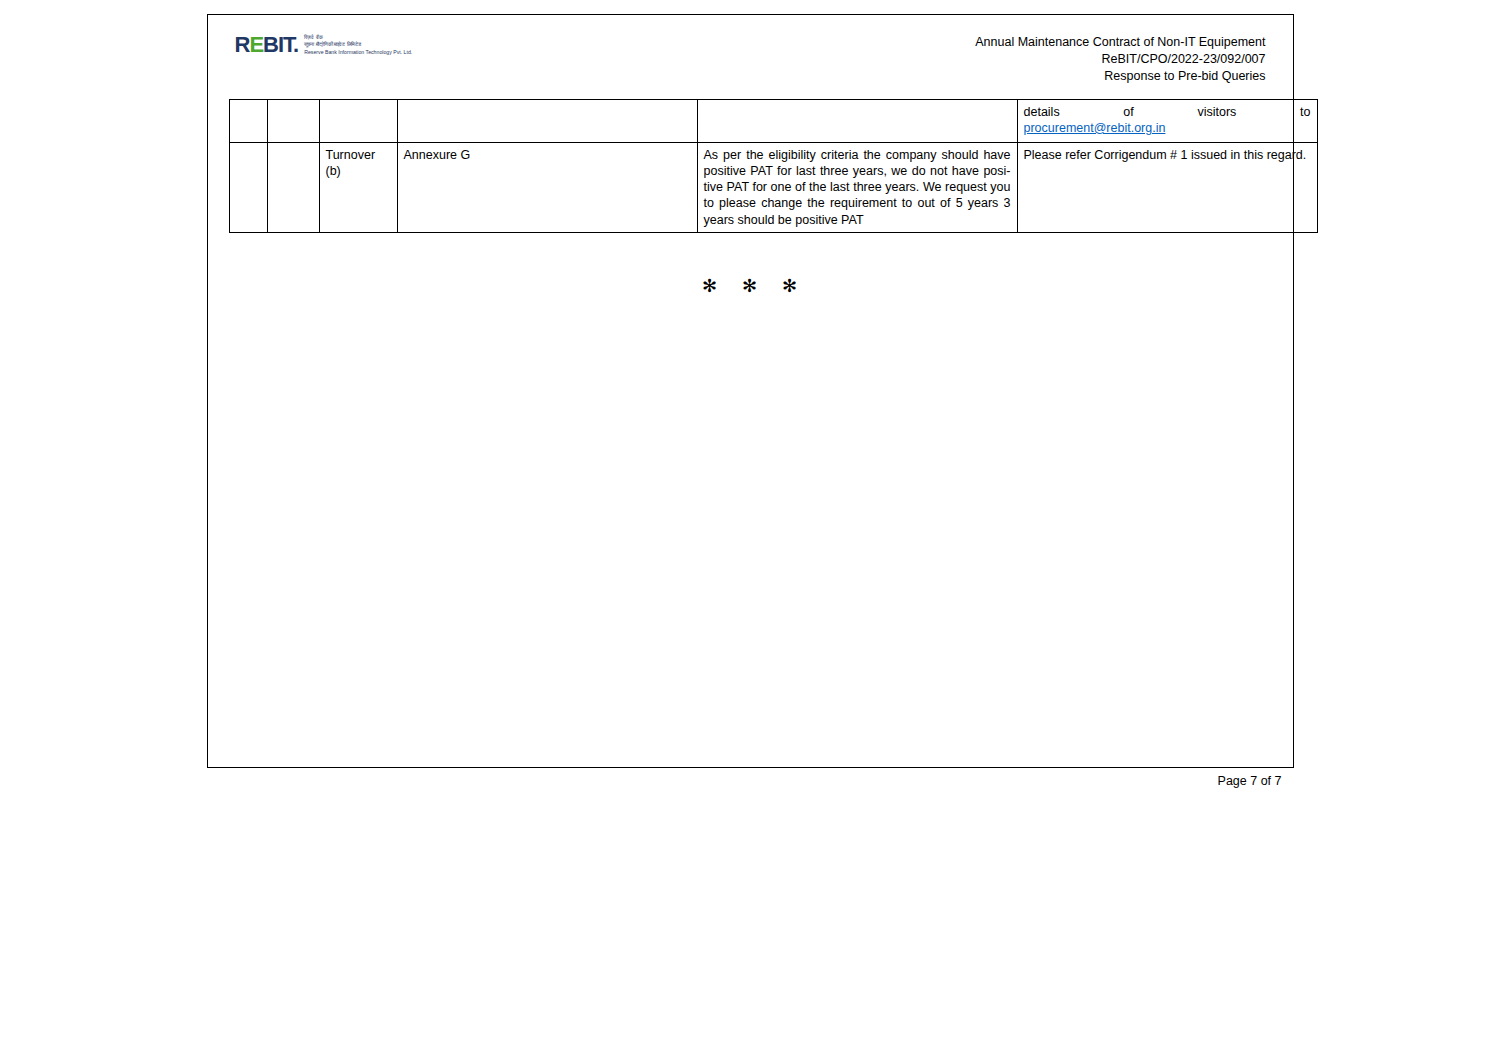REBIT.
रिज़र्व बैंक सूचना प्रौद्योगिकी प्राइवेट लिमिटेड Reserve Bank Information Technology Pvt. Ltd.
Annual Maintenance Contract of Non-IT Equipement
ReBIT/CPO/2022-23/092/007
Response to Pre-bid Queries
| | | | | | details of visitors to procurement@rebit.org.in |
| | | Turnover (b) | Annexure G | As per the eligibility criteria the company should have positive PAT for last three years, we do not have positive PAT for one of the last three years. We request you to please change the requirement to out of 5 years 3 years should be positive PAT | Please refer Corrigendum # 1 issued in this regard. |
✻ ✻ ✻
Page 7 of 7